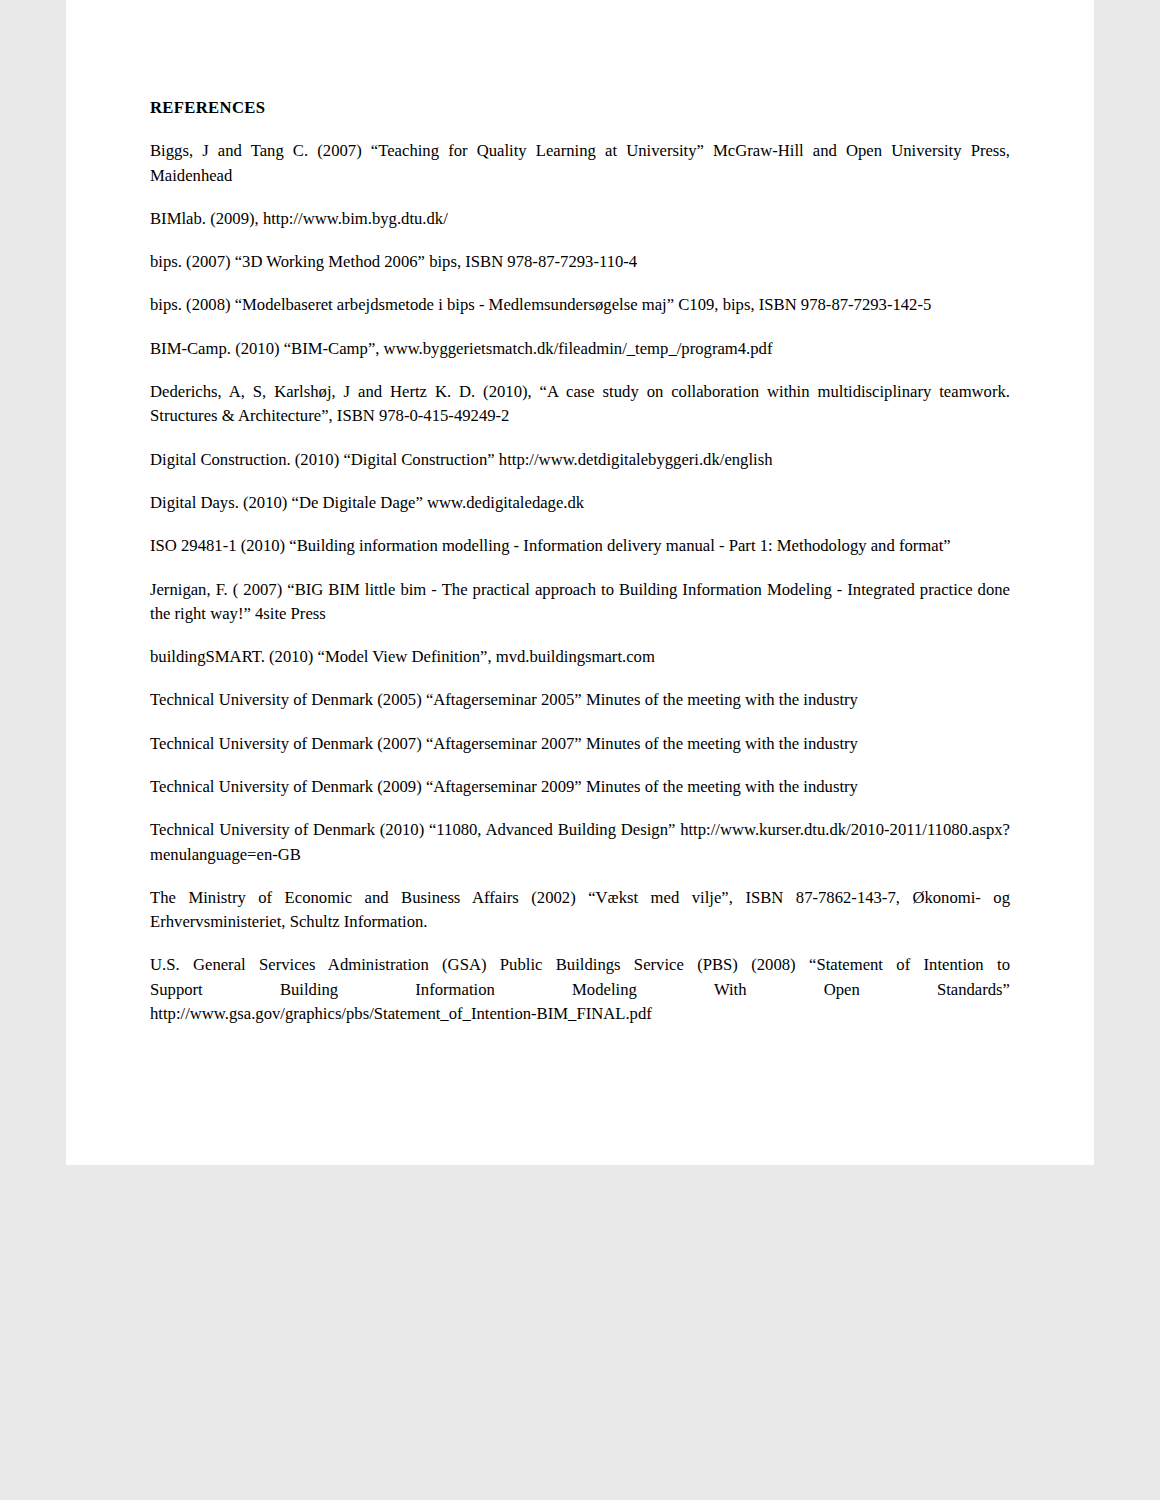REFERENCES
Biggs, J and Tang C. (2007) “Teaching for Quality Learning at University” McGraw-Hill and Open University Press, Maidenhead
BIMlab. (2009), http://www.bim.byg.dtu.dk/
bips. (2007) “3D Working Method 2006” bips, ISBN 978-87-7293-110-4
bips. (2008) “Modelbaseret arbejdsmetode i bips - Medlemsundersøgelse maj” C109, bips, ISBN 978-87-7293-142-5
BIM-Camp. (2010) “BIM-Camp”, www.byggerietsmatch.dk/fileadmin/_temp_/program4.pdf
Dederichs, A, S, Karlshøj, J and Hertz K. D. (2010), “A case study on collaboration within multidisciplinary teamwork. Structures & Architecture”, ISBN 978-0-415-49249-2
Digital Construction. (2010) “Digital Construction” http://www.detdigitalebyggeri.dk/english
Digital Days. (2010) “De Digitale Dage” www.dedigitaledage.dk
ISO 29481-1 (2010) “Building information modelling - Information delivery manual - Part 1: Methodology and format”
Jernigan, F. ( 2007) “BIG BIM little bim - The practical approach to Building Information Modeling - Integrated practice done the right way!” 4site Press
buildingSMART. (2010) “Model View Definition”, mvd.buildingsmart.com
Technical University of Denmark (2005) “Aftagerseminar 2005” Minutes of the meeting with the industry
Technical University of Denmark (2007) “Aftagerseminar 2007” Minutes of the meeting with the industry
Technical University of Denmark (2009) “Aftagerseminar 2009” Minutes of the meeting with the industry
Technical University of Denmark (2010) “11080, Advanced Building Design” http://www.kurser.dtu.dk/2010-2011/11080.aspx?menulanguage=en-GB
The Ministry of Economic and Business Affairs (2002) “Vækst med vilje”, ISBN 87-7862-143-7, Økonomi- og Erhvervsministeriet, Schultz Information.
U.S. General Services Administration (GSA) Public Buildings Service (PBS) (2008) “Statement of Intention to Support Building Information Modeling With Open Standards” http://www.gsa.gov/graphics/pbs/Statement_of_Intention-BIM_FINAL.pdf